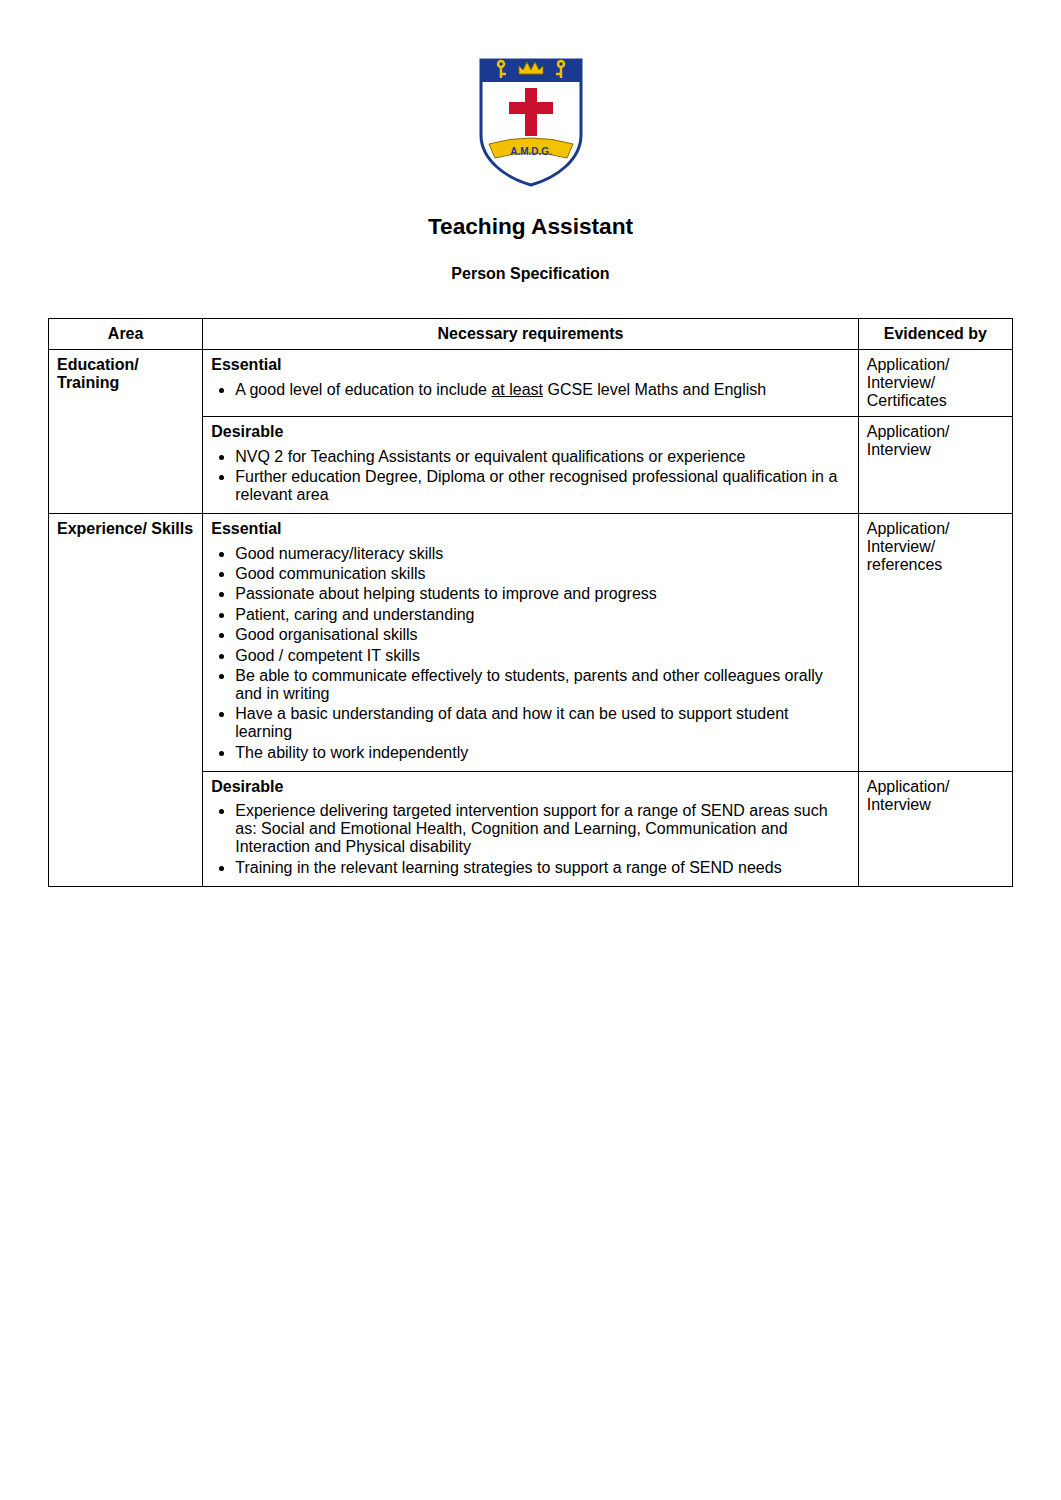A.M.D.G.
Teaching Assistant
Person Specification
| Area | Necessary requirements | Evidenced by |
| --- | --- | --- |
| Education/ Training | Essential A good level of education to include at least GCSE level Maths and English | Application/ Interview/ Certificates |
| Desirable NVQ 2 for Teaching Assistants or equivalent qualifications or experience Further education Degree, Diploma or other recognised professional qualification in a relevant area | Application/ Interview |
| Experience/ Skills | Essential Good numeracy/literacy skills Good communication skills Passionate about helping students to improve and progress Patient, caring and understanding Good organisational skills Good / competent IT skills Be able to communicate effectively to students, parents and other colleagues orally and in writing Have a basic understanding of data and how it can be used to support student learning The ability to work independently | Application/ Interview/ references |
| Desirable Experience delivering targeted intervention support for a range of SEND areas such as: Social and Emotional Health, Cognition and Learning, Communication and Interaction and Physical disability Training in the relevant learning strategies to support a range of SEND needs | Application/ Interview |